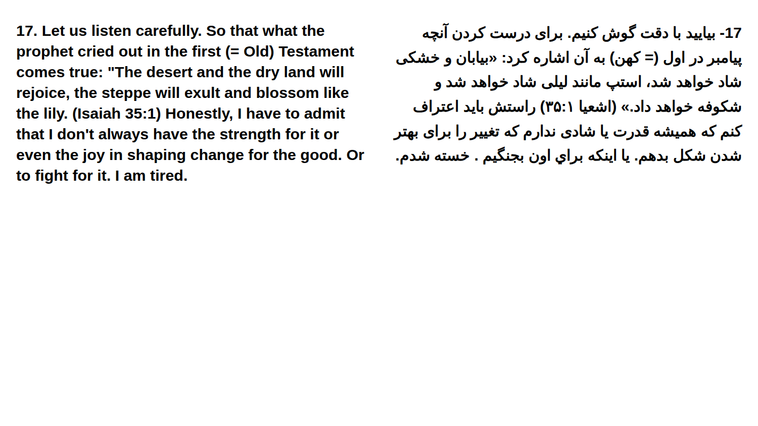17. Let us listen carefully. So that what the prophet cried out in the first (= Old) Testament comes true: "The desert and the dry land will rejoice, the steppe will exult and blossom like the lily. (Isaiah 35:1) Honestly, I have to admit that I don't always have the strength for it or even the joy in shaping change for the good. Or to fight for it. I am tired.
17- بیایید با دقت گوش کنیم. برای درست کردن آنچه پیامبر در اول (= کهن) به آن اشاره کرد: «بیابان و خشکی شاد خواهد شد، استپ مانند لیلی شاد خواهد شد و شکوفه خواهد داد.» (اشعیا ۳۵:۱) راستش باید اعتراف کنم که همیشه قدرت یا شادی ندارم که تغییر را برای بهتر شدن شکل بدهم. یا اینکه براي اون بجنگیم . خسته شدم.